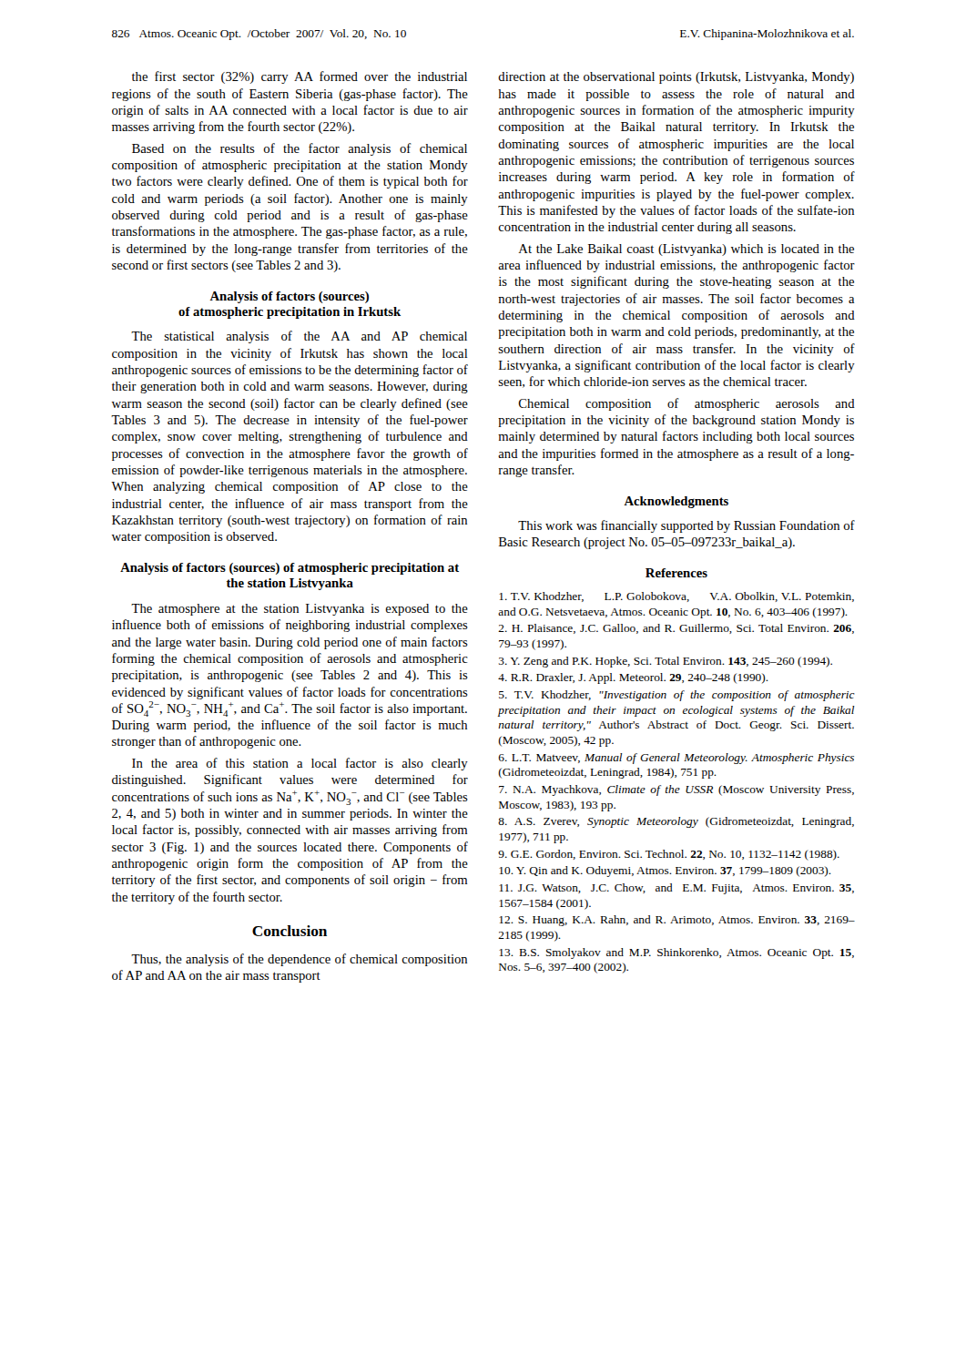826 Atmos. Oceanic Opt. /October 2007/ Vol. 20, No. 10
E.V. Chipanina-Molozhnikova et al.
the first sector (32%) carry AA formed over the industrial regions of the south of Eastern Siberia (gas-phase factor). The origin of salts in AA connected with a local factor is due to air masses arriving from the fourth sector (22%).
Based on the results of the factor analysis of chemical composition of atmospheric precipitation at the station Mondy two factors were clearly defined. One of them is typical both for cold and warm periods (a soil factor). Another one is mainly observed during cold period and is a result of gas-phase transformations in the atmosphere. The gas-phase factor, as a rule, is determined by the long-range transfer from territories of the second or first sectors (see Tables 2 and 3).
Analysis of factors (sources)
of atmospheric precipitation in Irkutsk
The statistical analysis of the AA and AP chemical composition in the vicinity of Irkutsk has shown the local anthropogenic sources of emissions to be the determining factor of their generation both in cold and warm seasons. However, during warm season the second (soil) factor can be clearly defined (see Tables 3 and 5). The decrease in intensity of the fuel-power complex, snow cover melting, strengthening of turbulence and processes of convection in the atmosphere favor the growth of emission of powder-like terrigenous materials in the atmosphere. When analyzing chemical composition of AP close to the industrial center, the influence of air mass transport from the Kazakhstan territory (south-west trajectory) on formation of rain water composition is observed.
Analysis of factors (sources) of atmospheric precipitation at the station Listvyanka
The atmosphere at the station Listvyanka is exposed to the influence both of emissions of neighboring industrial complexes and the large water basin. During cold period one of main factors forming the chemical composition of aerosols and atmospheric precipitation, is anthropogenic (see Tables 2 and 4). This is evidenced by significant values of factor loads for concentrations of SO42−, NO3−, NH4+, and Ca+. The soil factor is also important. During warm period, the influence of the soil factor is much stronger than of anthropogenic one.
In the area of this station a local factor is also clearly distinguished. Significant values were determined for concentrations of such ions as Na+, K+, NO3−, and Cl− (see Tables 2, 4, and 5) both in winter and in summer periods. In winter the local factor is, possibly, connected with air masses arriving from sector 3 (Fig. 1) and the sources located there. Components of anthropogenic origin form the composition of AP from the territory of the first sector, and components of soil origin − from the territory of the fourth sector.
Conclusion
Thus, the analysis of the dependence of chemical composition of AP and AA on the air mass transport
direction at the observational points (Irkutsk, Listvyanka, Mondy) has made it possible to assess the role of natural and anthropogenic sources in formation of the atmospheric impurity composition at the Baikal natural territory. In Irkutsk the dominating sources of atmospheric impurities are the local anthropogenic emissions; the contribution of terrigenous sources increases during warm period. A key role in formation of anthropogenic impurities is played by the fuel-power complex. This is manifested by the values of factor loads of the sulfate-ion concentration in the industrial center during all seasons.
At the Lake Baikal coast (Listvyanka) which is located in the area influenced by industrial emissions, the anthropogenic factor is the most significant during the stove-heating season at the north-west trajectories of air masses. The soil factor becomes a determining in the chemical composition of aerosols and precipitation both in warm and cold periods, predominantly, at the southern direction of air mass transfer. In the vicinity of Listvyanka, a significant contribution of the local factor is clearly seen, for which chloride-ion serves as the chemical tracer.
Chemical composition of atmospheric aerosols and precipitation in the vicinity of the background station Mondy is mainly determined by natural factors including both local sources and the impurities formed in the atmosphere as a result of a long-range transfer.
Acknowledgments
This work was financially supported by Russian Foundation of Basic Research (project No. 05–05–097233r_baikal_a).
References
1. T.V. Khodzher, L.P. Golobokova, V.A. Obolkin, V.L. Potemkin, and O.G. Netsvetaeva, Atmos. Oceanic Opt. 10, No. 6, 403–406 (1997).
2. H. Plaisance, J.C. Galloo, and R. Guillermo, Sci. Total Environ. 206, 79–93 (1997).
3. Y. Zeng and P.K. Hopke, Sci. Total Environ. 143, 245–260 (1994).
4. R.R. Draxler, J. Appl. Meteorol. 29, 240–248 (1990).
5. T.V. Khodzher, "Investigation of the composition of atmospheric precipitation and their impact on ecological systems of the Baikal natural territory," Author's Abstract of Doct. Geogr. Sci. Dissert. (Moscow, 2005), 42 pp.
6. L.T. Matveev, Manual of General Meteorology. Atmospheric Physics (Gidrometeoizdat, Leningrad, 1984), 751 pp.
7. N.A. Myachkova, Climate of the USSR (Moscow University Press, Moscow, 1983), 193 pp.
8. A.S. Zverev, Synoptic Meteorology (Gidrometeoizdat, Leningrad, 1977), 711 pp.
9. G.E. Gordon, Environ. Sci. Technol. 22, No. 10, 1132–1142 (1988).
10. Y. Qin and K. Oduyemi, Atmos. Environ. 37, 1799–1809 (2003).
11. J.G. Watson, J.C. Chow, and E.M. Fujita, Atmos. Environ. 35, 1567–1584 (2001).
12. S. Huang, K.A. Rahn, and R. Arimoto, Atmos. Environ. 33, 2169–2185 (1999).
13. B.S. Smolyakov and M.P. Shinkorenko, Atmos. Oceanic Opt. 15, Nos. 5–6, 397–400 (2002).